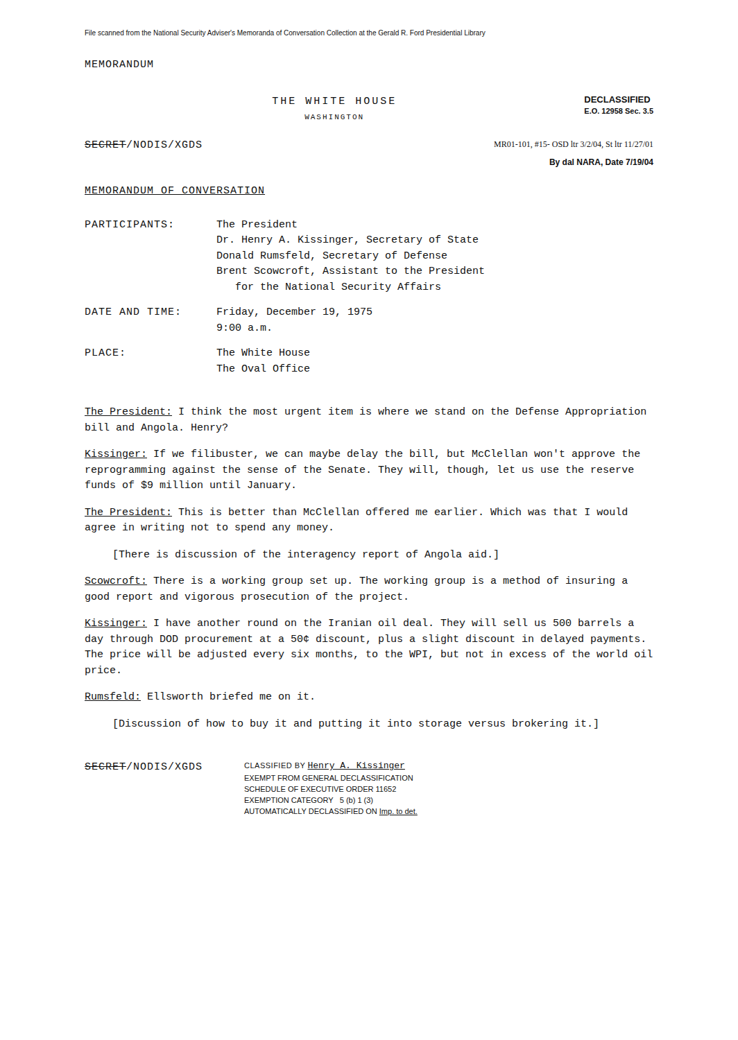File scanned from the National Security Adviser's Memoranda of Conversation Collection at the Gerald R. Ford Presidential Library
MEMORANDUM
DECLASSIFIED
E.O. 12958 Sec. 3.5
THE WHITE HOUSE
WASHINGTON
SECRET/NODIS/XGDS
MR01-101, #15- OSD ltr 3/2/04, St ltr 11/27/01
By dal NARA, Date 7/19/04
MEMORANDUM OF CONVERSATION
| PARTICIPANTS: | The President Dr. Henry A. Kissinger, Secretary of State Donald Rumsfeld, Secretary of Defense Brent Scowcroft, Assistant to the President for the National Security Affairs |
| DATE AND TIME: | Friday, December 19, 1975 9:00 a.m. |
| PLACE: | The White House The Oval Office |
The President: I think the most urgent item is where we stand on the Defense Appropriation bill and Angola. Henry?
Kissinger: If we filibuster, we can maybe delay the bill, but McClellan won't approve the reprogramming against the sense of the Senate. They will, though, let us use the reserve funds of $9 million until January.
The President: This is better than McClellan offered me earlier. Which was that I would agree in writing not to spend any money.
[There is discussion of the interagency report of Angola aid.]
Scowcroft: There is a working group set up. The working group is a method of insuring a good report and vigorous prosecution of the project.
Kissinger: I have another round on the Iranian oil deal. They will sell us 500 barrels a day through DOD procurement at a 50¢ discount, plus a slight discount in delayed payments. The price will be adjusted every six months, to the WPI, but not in excess of the world oil price.
Rumsfeld: Ellsworth briefed me on it.
[Discussion of how to buy it and putting it into storage versus brokering it.]
SECRET/NODIS/XGDS
CLASSIFIED BY Henry A. Kissinger
EXEMPT FROM GENERAL DECLASSIFICATION
SCHEDULE OF EXECUTIVE ORDER 11652
EXEMPTION CATEGORY 5 (b) 1 (3)
AUTOMATICALLY DECLASSIFIED ON Imp. to det.